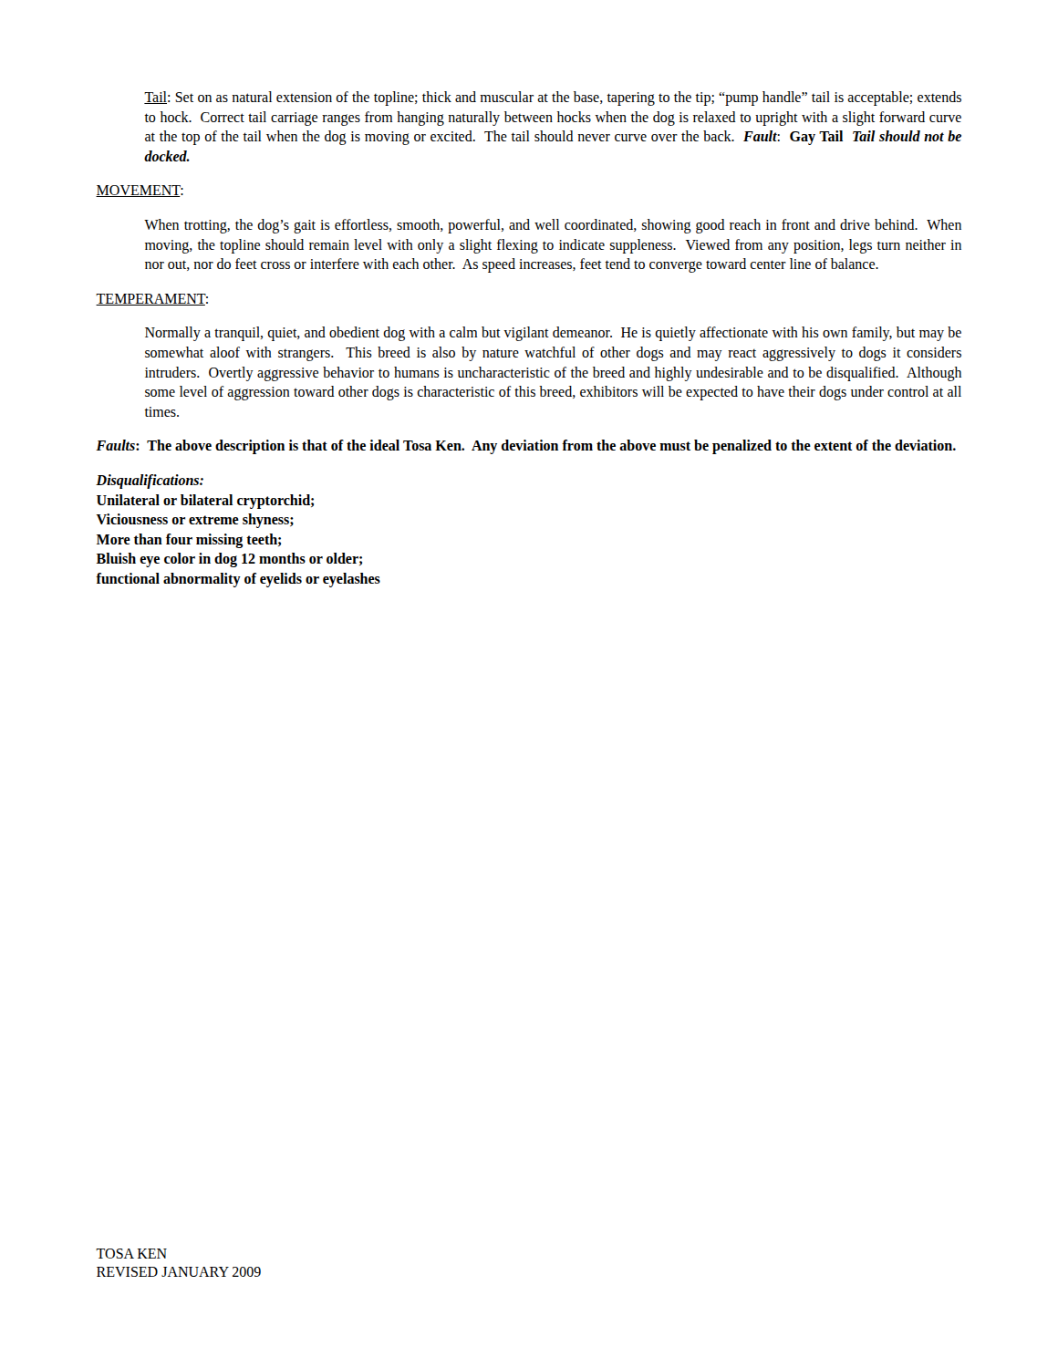Tail: Set on as natural extension of the topline; thick and muscular at the base, tapering to the tip; “pump handle” tail is acceptable; extends to hock. Correct tail carriage ranges from hanging naturally between hocks when the dog is relaxed to upright with a slight forward curve at the top of the tail when the dog is moving or excited. The tail should never curve over the back. Fault: Gay Tail Tail should not be docked.
MOVEMENT:
When trotting, the dog’s gait is effortless, smooth, powerful, and well coordinated, showing good reach in front and drive behind. When moving, the topline should remain level with only a slight flexing to indicate suppleness. Viewed from any position, legs turn neither in nor out, nor do feet cross or interfere with each other. As speed increases, feet tend to converge toward center line of balance.
TEMPERAMENT:
Normally a tranquil, quiet, and obedient dog with a calm but vigilant demeanor. He is quietly affectionate with his own family, but may be somewhat aloof with strangers. This breed is also by nature watchful of other dogs and may react aggressively to dogs it considers intruders. Overtly aggressive behavior to humans is uncharacteristic of the breed and highly undesirable and to be disqualified. Although some level of aggression toward other dogs is characteristic of this breed, exhibitors will be expected to have their dogs under control at all times.
Faults: The above description is that of the ideal Tosa Ken. Any deviation from the above must be penalized to the extent of the deviation.
Disqualifications:
Unilateral or bilateral cryptorchid;
Viciousness or extreme shyness;
More than four missing teeth;
Bluish eye color in dog 12 months or older;
functional abnormality of eyelids or eyelashes
TOSA KEN
REVISED JANUARY 2009